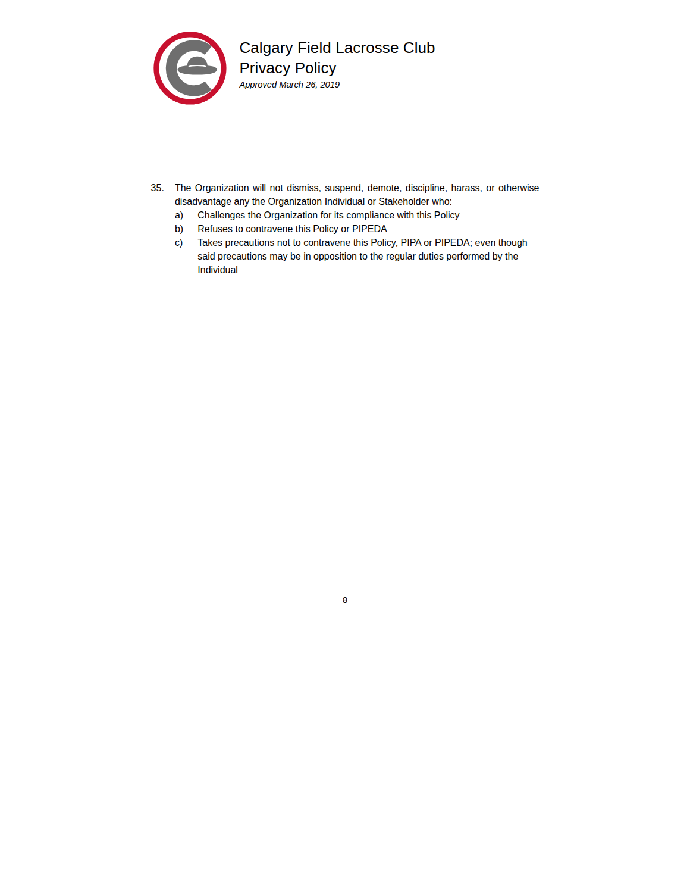Calgary Field Lacrosse Club
Privacy Policy
Approved March 26, 2019
35. The Organization will not dismiss, suspend, demote, discipline, harass, or otherwise disadvantage any the Organization Individual or Stakeholder who:
a) Challenges the Organization for its compliance with this Policy
b) Refuses to contravene this Policy or PIPEDA
c) Takes precautions not to contravene this Policy, PIPA or PIPEDA; even though said precautions may be in opposition to the regular duties performed by the Individual
8